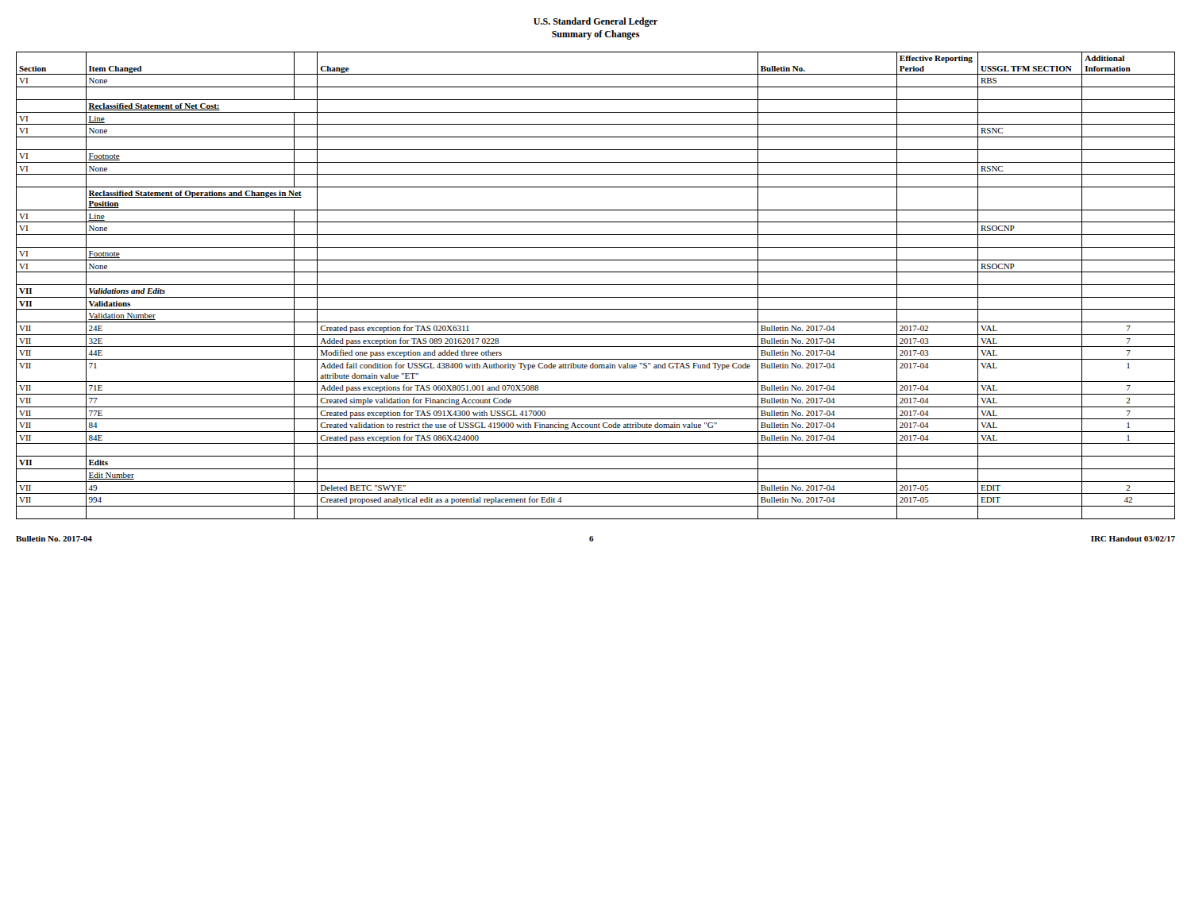U.S. Standard General Ledger
Summary of Changes
| Section | Item Changed | | Change | Bulletin No. | Effective Reporting Period | USSGL TFM SECTION | Additional Information |
| --- | --- | --- | --- | --- | --- | --- | --- |
| VI | None | | | | | RBS | |
| | Reclassified Statement of Net Cost: | | | | | |
| VI | Line | | | | | | |
| VI | None | | | | | RSNC | |
| VI | Footnote | | | | | | |
| VI | None | | | | | RSNC | |
| | Reclassified Statement of Operations and Changes in Net Position | | | | | |
| VI | Line | | | | | | |
| VI | None | | | | | RSOCNP | |
| VI | Footnote | | | | | | |
| VI | None | | | | | RSOCNP | |
| VII | Validations and Edits | | | | | | |
| VII | Validations | | | | | | |
| | Validation Number | | | | | | |
| VII | 24E | | Created pass exception for TAS 020X6311 | Bulletin No. 2017-04 | 2017-02 | VAL | 7 |
| VII | 32E | | Added pass exception for TAS 089 20162017 0228 | Bulletin No. 2017-04 | 2017-03 | VAL | 7 |
| VII | 44E | | Modified one pass exception and added three others | Bulletin No. 2017-04 | 2017-03 | VAL | 7 |
| VII | 71 | | Added fail condition for USSGL 438400 with Authority Type Code attribute domain value "S" and GTAS Fund Type Code attribute domain value "ET" | Bulletin No. 2017-04 | 2017-04 | VAL | 1 |
| VII | 71E | | Added pass exceptions for TAS 060X8051.001 and 070X5088 | Bulletin No. 2017-04 | 2017-04 | VAL | 7 |
| VII | 77 | | Created simple validation for Financing Account Code | Bulletin No. 2017-04 | 2017-04 | VAL | 2 |
| VII | 77E | | Created pass exception for TAS 091X4300 with USSGL 417000 | Bulletin No. 2017-04 | 2017-04 | VAL | 7 |
| VII | 84 | | Created validation to restrict the use of USSGL 419000 with Financing Account Code attribute domain value "G" | Bulletin No. 2017-04 | 2017-04 | VAL | 1 |
| VII | 84E | | Created pass exception for TAS 086X424000 | Bulletin No. 2017-04 | 2017-04 | VAL | 1 |
| VII | Edits | | | | | | |
| | Edit Number | | | | | | |
| VII | 49 | | Deleted BETC "SWYE" | Bulletin No. 2017-04 | 2017-05 | EDIT | 2 |
| VII | 994 | | Created proposed analytical edit as a potential replacement for Edit 4 | Bulletin No. 2017-04 | 2017-05 | EDIT | 42 |
Bulletin No. 2017-04 6 IRC Handout 03/02/17